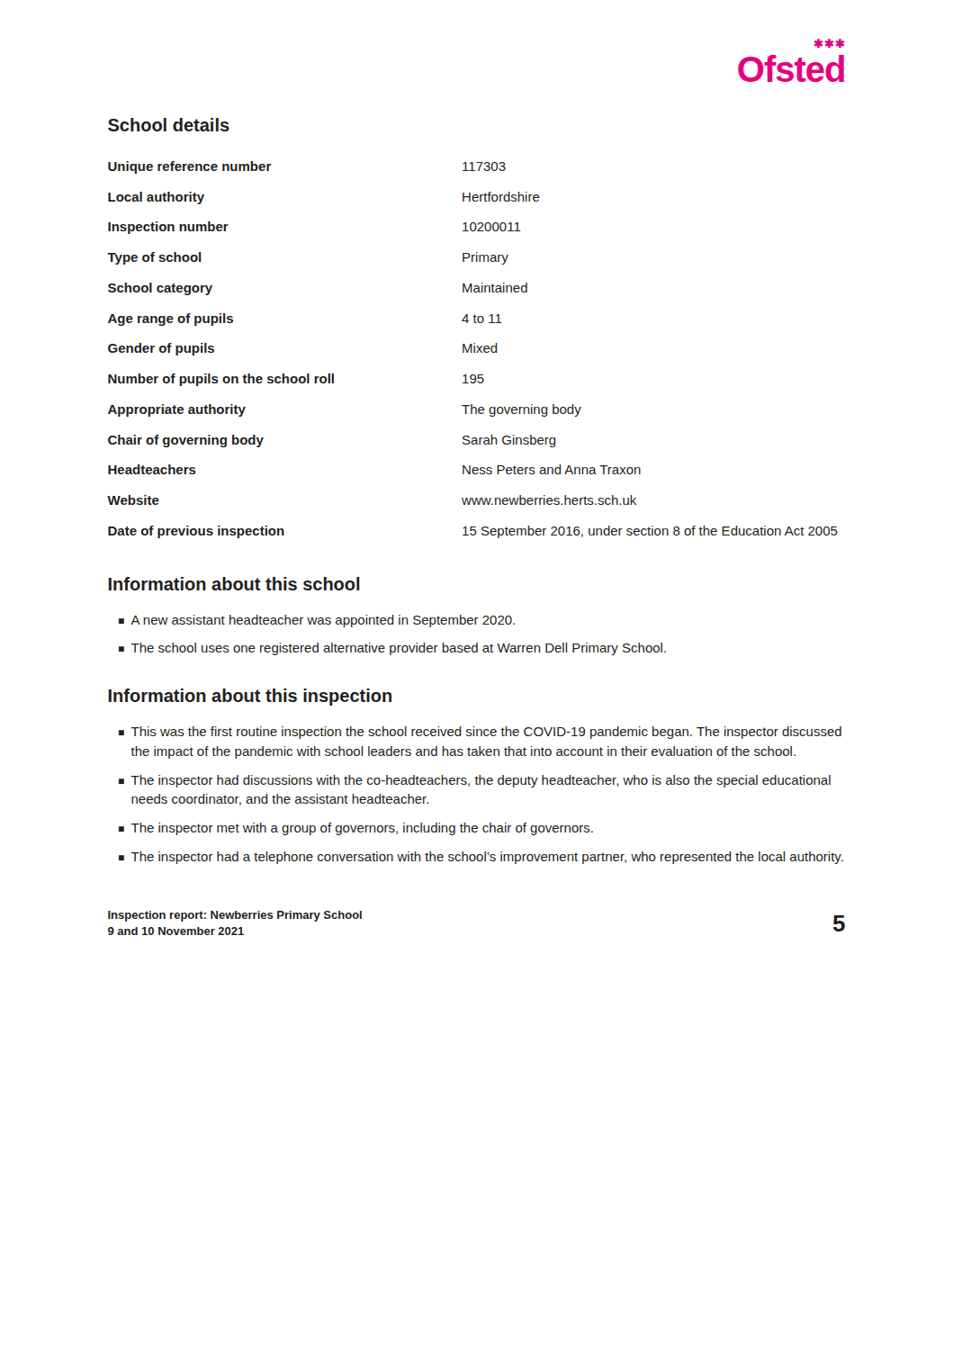✱✱✱
Ofsted
School details
| Unique reference number | 117303 |
| Local authority | Hertfordshire |
| Inspection number | 10200011 |
| Type of school | Primary |
| School category | Maintained |
| Age range of pupils | 4 to 11 |
| Gender of pupils | Mixed |
| Number of pupils on the school roll | 195 |
| Appropriate authority | The governing body |
| Chair of governing body | Sarah Ginsberg |
| Headteachers | Ness Peters and Anna Traxon |
| Website | www.newberries.herts.sch.uk |
| Date of previous inspection | 15 September 2016, under section 8 of the Education Act 2005 |
Information about this school
A new assistant headteacher was appointed in September 2020.
The school uses one registered alternative provider based at Warren Dell Primary School.
Information about this inspection
This was the first routine inspection the school received since the COVID-19 pandemic began. The inspector discussed the impact of the pandemic with school leaders and has taken that into account in their evaluation of the school.
The inspector had discussions with the co-headteachers, the deputy headteacher, who is also the special educational needs coordinator, and the assistant headteacher.
The inspector met with a group of governors, including the chair of governors.
The inspector had a telephone conversation with the school’s improvement partner, who represented the local authority.
Inspection report: Newberries Primary School
9 and 10 November 2021
5